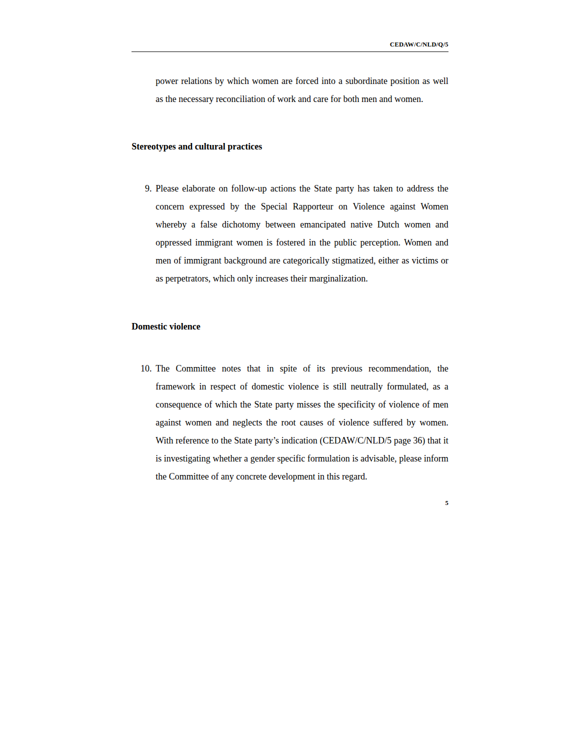CEDAW/C/NLD/Q/5
power relations by which women are forced into a subordinate position as well as the necessary reconciliation of work and care for both men and women.
Stereotypes and cultural practices
9.
Please elaborate on follow-up actions the State party has taken to address the concern expressed by the Special Rapporteur on Violence against Women whereby a false dichotomy between emancipated native Dutch women and oppressed immigrant women is fostered in the public perception. Women and men of immigrant background are categorically stigmatized, either as victims or as perpetrators, which only increases their marginalization.
Domestic violence
10.
The Committee notes that in spite of its previous recommendation, the framework in respect of domestic violence is still neutrally formulated, as a consequence of which the State party misses the specificity of violence of men against women and neglects the root causes of violence suffered by women. With reference to the State party’s indication (CEDAW/C/NLD/5 page 36) that it is investigating whether a gender specific formulation is advisable, please inform the Committee of any concrete development in this regard.
5